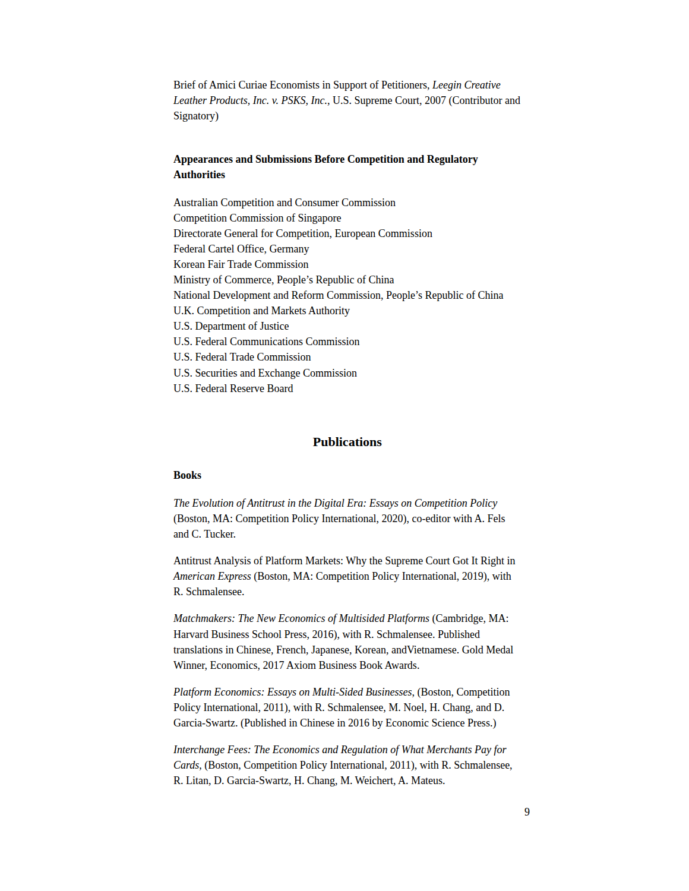Brief of Amici Curiae Economists in Support of Petitioners, Leegin Creative Leather Products, Inc. v. PSKS, Inc., U.S. Supreme Court, 2007 (Contributor and Signatory)
Appearances and Submissions Before Competition and Regulatory Authorities
Australian Competition and Consumer Commission
Competition Commission of Singapore
Directorate General for Competition, European Commission
Federal Cartel Office, Germany
Korean Fair Trade Commission
Ministry of Commerce, People’s Republic of China
National Development and Reform Commission, People’s Republic of China
U.K. Competition and Markets Authority
U.S. Department of Justice
U.S. Federal Communications Commission
U.S. Federal Trade Commission
U.S. Securities and Exchange Commission
U.S. Federal Reserve Board
Publications
Books
The Evolution of Antitrust in the Digital Era: Essays on Competition Policy (Boston, MA: Competition Policy International, 2020), co-editor with A. Fels and C. Tucker.
Antitrust Analysis of Platform Markets: Why the Supreme Court Got It Right in American Express (Boston, MA: Competition Policy International, 2019), with R. Schmalensee.
Matchmakers: The New Economics of Multisided Platforms (Cambridge, MA: Harvard Business School Press, 2016), with R. Schmalensee. Published translations in Chinese, French, Japanese, Korean, andVietnamese. Gold Medal Winner, Economics, 2017 Axiom Business Book Awards.
Platform Economics: Essays on Multi-Sided Businesses, (Boston, Competition Policy International, 2011), with R. Schmalensee, M. Noel, H. Chang, and D. Garcia-Swartz. (Published in Chinese in 2016 by Economic Science Press.)
Interchange Fees: The Economics and Regulation of What Merchants Pay for Cards, (Boston, Competition Policy International, 2011), with R. Schmalensee, R. Litan, D. Garcia-Swartz, H. Chang, M. Weichert, A. Mateus.
9